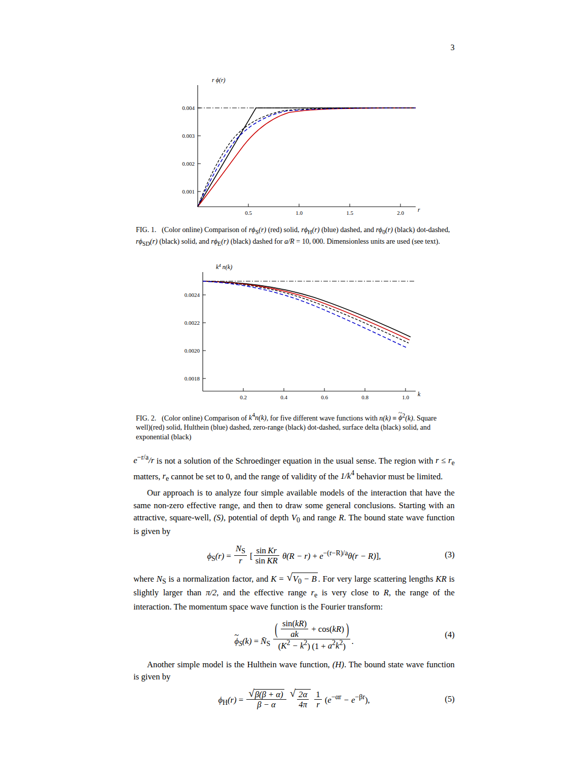3
0.001 0.002 0.003 0.004 0.5 1.0 1.5 2.0 r ϕ(r) r
FIG. 1. (Color online) Comparison of rϕS(r) (red) solid, rϕH(r) (blue) dashed, and rϕ0(r) (black) dot-dashed, rϕSD(r) (black) solid, and rϕE(r) (black) dashed for a/R = 10, 000. Dimensionless units are used (see text).
0.0018 0.0020 0.0022 0.0024 0.2 0.4 0.6 0.8 1.0 k4 n(k) k
FIG. 2. (Color online) Comparison of k4n(k), for five different wave functions with n(k) ≡ ~ϕ2(k). Square well)(red) solid, Hulthein (blue) dashed, zero-range (black) dot-dashed, surface delta (black) solid, and exponential (black)
e−r/a/r is not a solution of the Schroedinger equation in the usual sense. The region with r ≤ re matters, re cannot be set to 0, and the range of validity of the 1/k4 behavior must be limited.
Our approach is to analyze four simple available models of the interaction that have the same non-zero effective range, and then to draw some general conclusions. Starting with an attractive, square-well, (S), potential of depth V0 and range R. The bound state wave function is given by
ϕS(r) = NS r [sin Kr sin KR θ(R − r) + e−(r−R)/aθ(r − R)], (3)
where NS is a normalization factor, and K = V0 − B. For very large scattering lengths KR is slightly larger than π/2, and the effective range re is very close to R, the range of the interaction. The momentum space wave function is the Fourier transform:
~ϕS(k) = N̄S ( sin(kR) ak + cos(kR) ) (K2 − k2) (1 + a2k2) . (4)
Another simple model is the Hulthein wave function, (H). The bound state wave function is given by
ϕH(r) = β(β + α) β − α 2α 4π 1 r (e−αr − e−βr), (5)